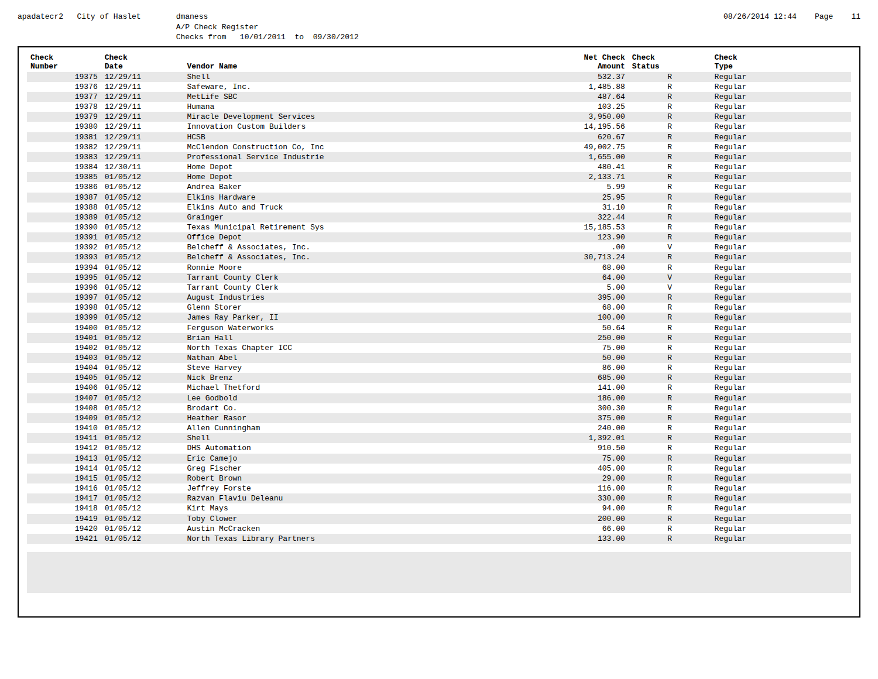apadatecr2 City of Haslet
dmaness
A/P Check Register
Checks from 10/01/2011 to 09/30/2012
08/26/2014 12:44 Page 11
| Check Number | Check Date | Vendor Name | Net Check Amount | Check Status | Check Type |
| --- | --- | --- | --- | --- | --- |
| 19375 | 12/29/11 | Shell | 532.37 | R | Regular |
| 19376 | 12/29/11 | Safeware, Inc. | 1,485.88 | R | Regular |
| 19377 | 12/29/11 | MetLife SBC | 487.64 | R | Regular |
| 19378 | 12/29/11 | Humana | 103.25 | R | Regular |
| 19379 | 12/29/11 | Miracle Development Services | 3,950.00 | R | Regular |
| 19380 | 12/29/11 | Innovation Custom Builders | 14,195.56 | R | Regular |
| 19381 | 12/29/11 | HCSB | 620.67 | R | Regular |
| 19382 | 12/29/11 | McClendon Construction Co, Inc | 49,002.75 | R | Regular |
| 19383 | 12/29/11 | Professional Service Industrie | 1,655.00 | R | Regular |
| 19384 | 12/30/11 | Home Depot | 480.41 | R | Regular |
| 19385 | 01/05/12 | Home Depot | 2,133.71 | R | Regular |
| 19386 | 01/05/12 | Andrea Baker | 5.99 | R | Regular |
| 19387 | 01/05/12 | Elkins Hardware | 25.95 | R | Regular |
| 19388 | 01/05/12 | Elkins Auto and Truck | 31.10 | R | Regular |
| 19389 | 01/05/12 | Grainger | 322.44 | R | Regular |
| 19390 | 01/05/12 | Texas Municipal Retirement Sys | 15,185.53 | R | Regular |
| 19391 | 01/05/12 | Office Depot | 123.90 | R | Regular |
| 19392 | 01/05/12 | Belcheff & Associates, Inc. | .00 | V | Regular |
| 19393 | 01/05/12 | Belcheff & Associates, Inc. | 30,713.24 | R | Regular |
| 19394 | 01/05/12 | Ronnie Moore | 68.00 | R | Regular |
| 19395 | 01/05/12 | Tarrant County Clerk | 64.00 | V | Regular |
| 19396 | 01/05/12 | Tarrant County Clerk | 5.00 | V | Regular |
| 19397 | 01/05/12 | August Industries | 395.00 | R | Regular |
| 19398 | 01/05/12 | Glenn Storer | 68.00 | R | Regular |
| 19399 | 01/05/12 | James Ray Parker, II | 100.00 | R | Regular |
| 19400 | 01/05/12 | Ferguson Waterworks | 50.64 | R | Regular |
| 19401 | 01/05/12 | Brian Hall | 250.00 | R | Regular |
| 19402 | 01/05/12 | North Texas Chapter ICC | 75.00 | R | Regular |
| 19403 | 01/05/12 | Nathan Abel | 50.00 | R | Regular |
| 19404 | 01/05/12 | Steve Harvey | 86.00 | R | Regular |
| 19405 | 01/05/12 | Nick Brenz | 685.00 | R | Regular |
| 19406 | 01/05/12 | Michael Thetford | 141.00 | R | Regular |
| 19407 | 01/05/12 | Lee Godbold | 186.00 | R | Regular |
| 19408 | 01/05/12 | Brodart Co. | 300.30 | R | Regular |
| 19409 | 01/05/12 | Heather Rasor | 375.00 | R | Regular |
| 19410 | 01/05/12 | Allen Cunningham | 240.00 | R | Regular |
| 19411 | 01/05/12 | Shell | 1,392.01 | R | Regular |
| 19412 | 01/05/12 | DHS Automation | 910.50 | R | Regular |
| 19413 | 01/05/12 | Eric Camejo | 75.00 | R | Regular |
| 19414 | 01/05/12 | Greg Fischer | 405.00 | R | Regular |
| 19415 | 01/05/12 | Robert Brown | 29.00 | R | Regular |
| 19416 | 01/05/12 | Jeffrey Forste | 116.00 | R | Regular |
| 19417 | 01/05/12 | Razvan Flaviu Deleanu | 330.00 | R | Regular |
| 19418 | 01/05/12 | Kirt Mays | 94.00 | R | Regular |
| 19419 | 01/05/12 | Toby Clower | 200.00 | R | Regular |
| 19420 | 01/05/12 | Austin McCracken | 66.00 | R | Regular |
| 19421 | 01/05/12 | North Texas Library Partners | 133.00 | R | Regular |